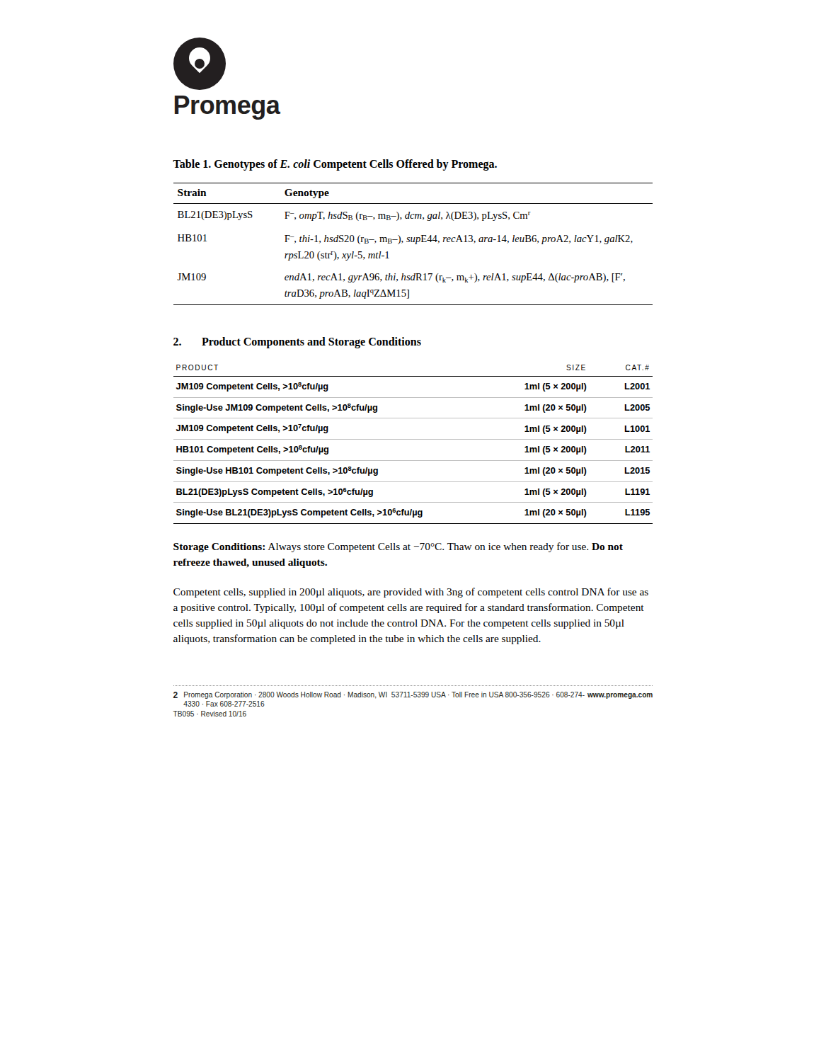Promega
Table 1. Genotypes of E. coli Competent Cells Offered by Promega.
| Strain | Genotype |
| --- | --- |
| BL21(DE3)pLysS | F – , omp T, hsd S B (r B –, m B –), dcm , gal , λ(DE3), pLysS, Cm r |
| HB101 | F – , thi -1, hsd S20 (r B –, m B –), sup E44, rec A13, ara -14, leu B6, pro A2, lac Y1, gal K2, rps L20 (str r ), xyl -5, mtl -1 |
| JM109 | end A1, rec A1, gyr A96, thi , hsd R17 (r k –, m k +), rel A1, sup E44, Δ( lac-pro AB), [F′, tra D36, pro AB, laq I q ZΔM15] |
2. Product Components and Storage Conditions
| PRODUCT | SIZE | CAT.# |
| --- | --- | --- |
| JM109 Competent Cells, >10 8 cfu/µg | 1ml (5 × 200µl) | L2001 |
| Single-Use JM109 Competent Cells, >10 8 cfu/µg | 1ml (20 × 50µl) | L2005 |
| JM109 Competent Cells, >10 7 cfu/µg | 1ml (5 × 200µl) | L1001 |
| HB101 Competent Cells, >10 8 cfu/µg | 1ml (5 × 200µl) | L2011 |
| Single-Use HB101 Competent Cells, >10 8 cfu/µg | 1ml (20 × 50µl) | L2015 |
| BL21(DE3)pLysS Competent Cells, >10 6 cfu/µg | 1ml (5 × 200µl) | L1191 |
| Single-Use BL21(DE3)pLysS Competent Cells, >10 6 cfu/µg | 1ml (20 × 50µl) | L1195 |
Storage Conditions: Always store Competent Cells at −70°C. Thaw on ice when ready for use. Do not refreeze thawed, unused aliquots.
Competent cells, supplied in 200µl aliquots, are provided with 3ng of competent cells control DNA for use as a positive control. Typically, 100µl of competent cells are required for a standard transformation. Competent cells supplied in 50µl aliquots do not include the control DNA. For the competent cells supplied in 50µl aliquots, transformation can be completed in the tube in which the cells are supplied.
2
www.promega.com
Promega Corporation · 2800 Woods Hollow Road · Madison, WI 53711-5399 USA · Toll Free in USA 800-356-9526 · 608-274-4330 · Fax 608-277-2516
TB095 · Revised 10/16